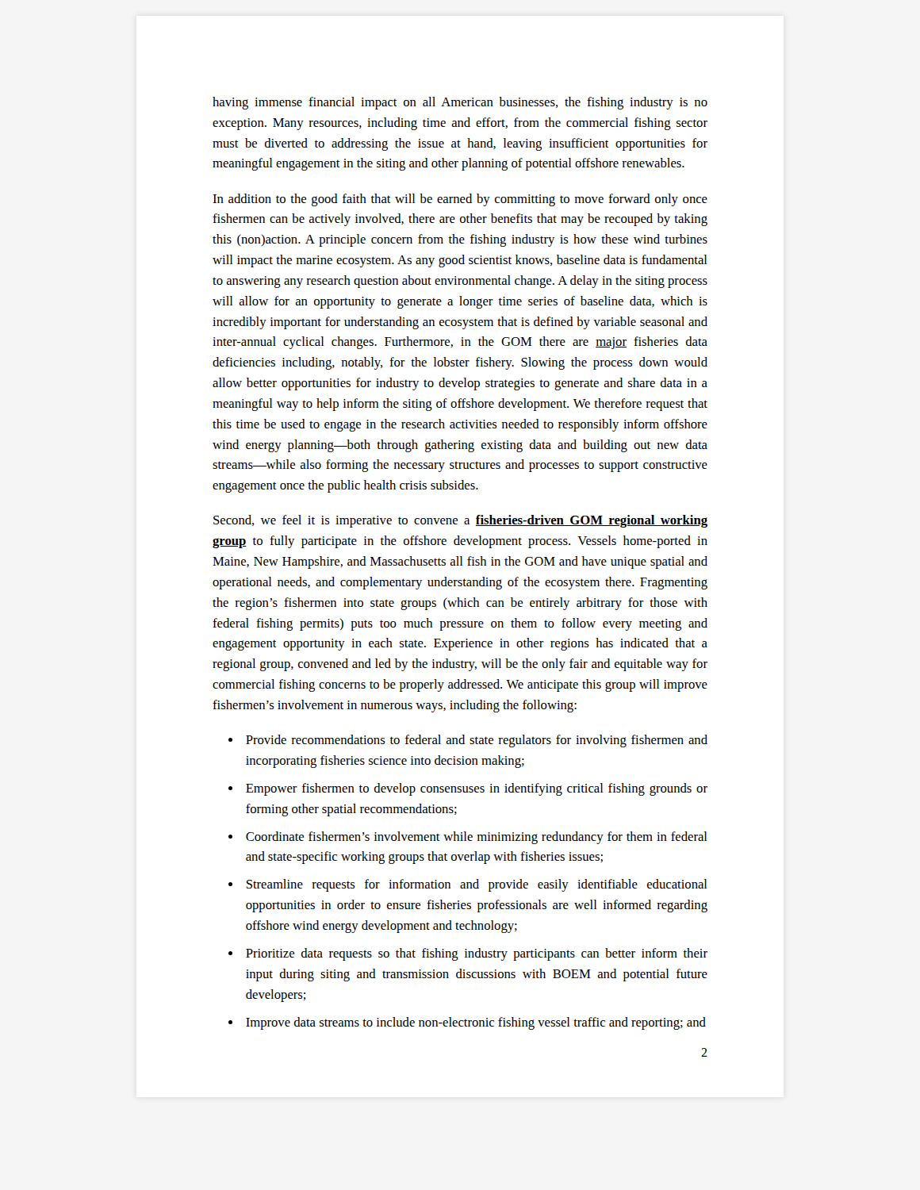having immense financial impact on all American businesses, the fishing industry is no exception. Many resources, including time and effort, from the commercial fishing sector must be diverted to addressing the issue at hand, leaving insufficient opportunities for meaningful engagement in the siting and other planning of potential offshore renewables.
In addition to the good faith that will be earned by committing to move forward only once fishermen can be actively involved, there are other benefits that may be recouped by taking this (non)action. A principle concern from the fishing industry is how these wind turbines will impact the marine ecosystem. As any good scientist knows, baseline data is fundamental to answering any research question about environmental change. A delay in the siting process will allow for an opportunity to generate a longer time series of baseline data, which is incredibly important for understanding an ecosystem that is defined by variable seasonal and inter-annual cyclical changes. Furthermore, in the GOM there are major fisheries data deficiencies including, notably, for the lobster fishery. Slowing the process down would allow better opportunities for industry to develop strategies to generate and share data in a meaningful way to help inform the siting of offshore development. We therefore request that this time be used to engage in the research activities needed to responsibly inform offshore wind energy planning—both through gathering existing data and building out new data streams—while also forming the necessary structures and processes to support constructive engagement once the public health crisis subsides.
Second, we feel it is imperative to convene a fisheries-driven GOM regional working group to fully participate in the offshore development process. Vessels home-ported in Maine, New Hampshire, and Massachusetts all fish in the GOM and have unique spatial and operational needs, and complementary understanding of the ecosystem there. Fragmenting the region’s fishermen into state groups (which can be entirely arbitrary for those with federal fishing permits) puts too much pressure on them to follow every meeting and engagement opportunity in each state. Experience in other regions has indicated that a regional group, convened and led by the industry, will be the only fair and equitable way for commercial fishing concerns to be properly addressed. We anticipate this group will improve fishermen’s involvement in numerous ways, including the following:
Provide recommendations to federal and state regulators for involving fishermen and incorporating fisheries science into decision making;
Empower fishermen to develop consensuses in identifying critical fishing grounds or forming other spatial recommendations;
Coordinate fishermen’s involvement while minimizing redundancy for them in federal and state-specific working groups that overlap with fisheries issues;
Streamline requests for information and provide easily identifiable educational opportunities in order to ensure fisheries professionals are well informed regarding offshore wind energy development and technology;
Prioritize data requests so that fishing industry participants can better inform their input during siting and transmission discussions with BOEM and potential future developers;
Improve data streams to include non-electronic fishing vessel traffic and reporting; and
2